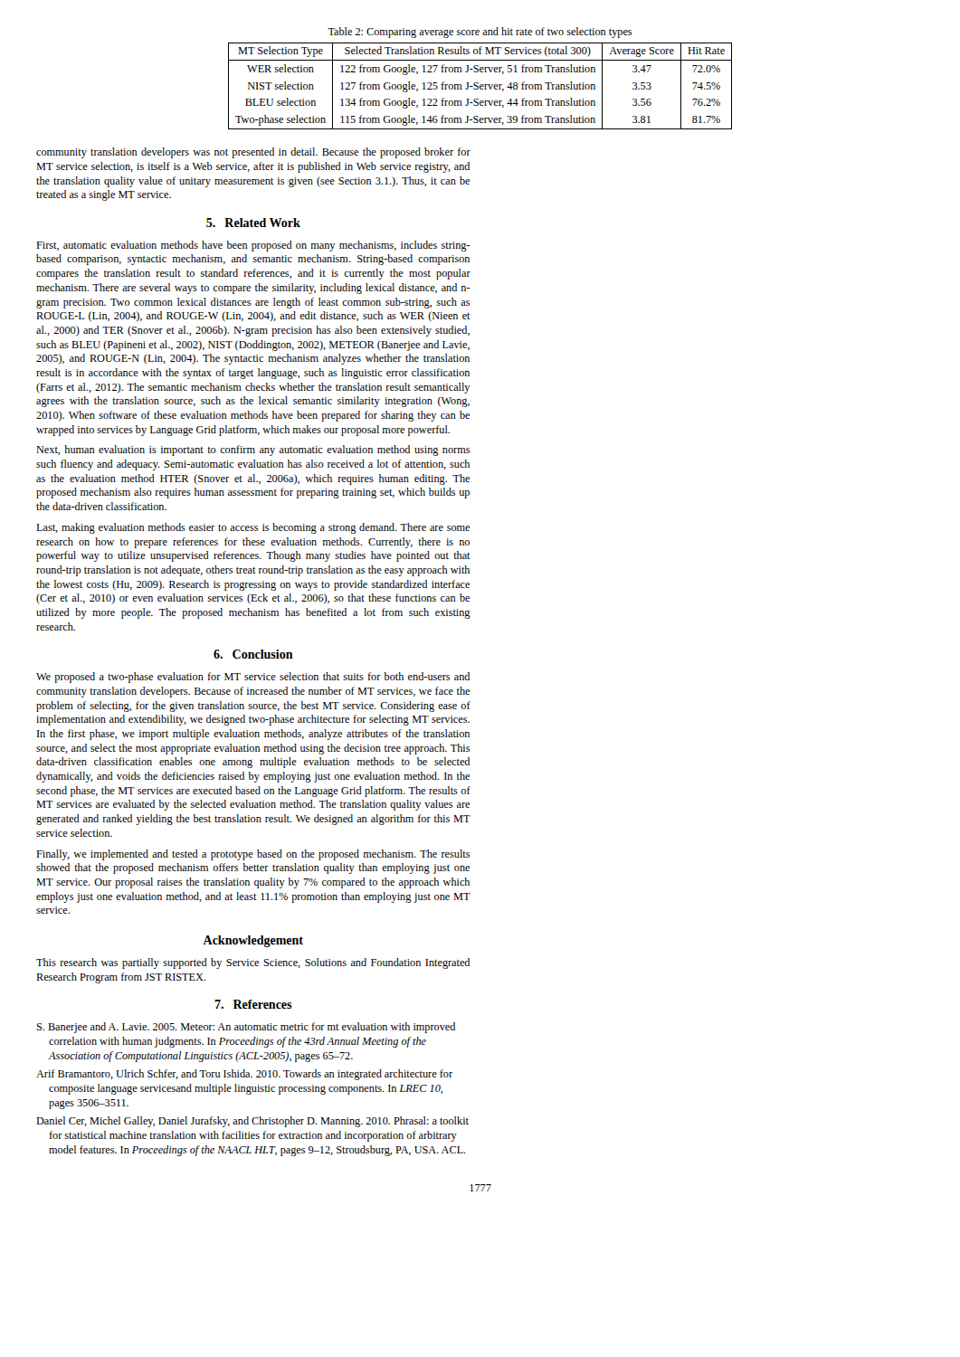Table 2: Comparing average score and hit rate of two selection types
| MT Selection Type | Selected Translation Results of MT Services (total 300) | Average Score | Hit Rate |
| --- | --- | --- | --- |
| WER selection | 122 from Google, 127 from J-Server, 51 from Translution | 3.47 | 72.0% |
| NIST selection | 127 from Google, 125 from J-Server, 48 from Translution | 3.53 | 74.5% |
| BLEU selection | 134 from Google, 122 from J-Server, 44 from Translution | 3.56 | 76.2% |
| Two-phase selection | 115 from Google, 146 from J-Server, 39 from Translution | 3.81 | 81.7% |
community translation developers was not presented in detail. Because the proposed broker for MT service selection, is itself is a Web service, after it is published in Web service registry, and the translation quality value of unitary measurement is given (see Section 3.1.). Thus, it can be treated as a single MT service.
5. Related Work
First, automatic evaluation methods have been proposed on many mechanisms, includes string-based comparison, syntactic mechanism, and semantic mechanism. String-based comparison compares the translation result to standard references, and it is currently the most popular mechanism. There are several ways to compare the similarity, including lexical distance, and n-gram precision. Two common lexical distances are length of least common sub-string, such as ROUGE-L (Lin, 2004), and ROUGE-W (Lin, 2004), and edit distance, such as WER (Nieen et al., 2000) and TER (Snover et al., 2006b). N-gram precision has also been extensively studied, such as BLEU (Papineni et al., 2002), NIST (Doddington, 2002), METEOR (Banerjee and Lavie, 2005), and ROUGE-N (Lin, 2004). The syntactic mechanism analyzes whether the translation result is in accordance with the syntax of target language, such as linguistic error classification (Farrs et al., 2012). The semantic mechanism checks whether the translation result semantically agrees with the translation source, such as the lexical semantic similarity integration (Wong, 2010). When software of these evaluation methods have been prepared for sharing they can be wrapped into services by Language Grid platform, which makes our proposal more powerful.
Next, human evaluation is important to confirm any automatic evaluation method using norms such fluency and adequacy. Semi-automatic evaluation has also received a lot of attention, such as the evaluation method HTER (Snover et al., 2006a), which requires human editing. The proposed mechanism also requires human assessment for preparing training set, which builds up the data-driven classification.
Last, making evaluation methods easier to access is becoming a strong demand. There are some research on how to prepare references for these evaluation methods. Currently, there is no powerful way to utilize unsupervised references. Though many studies have pointed out that round-trip translation is not adequate, others treat round-trip translation as the easy approach with the lowest costs (Hu, 2009). Research is progressing on ways to provide standardized interface (Cer et al., 2010) or even evaluation services (Eck et al., 2006), so that these functions can be utilized by more people. The proposed mechanism has benefited a lot from such existing research.
6. Conclusion
We proposed a two-phase evaluation for MT service selection that suits for both end-users and community translation developers. Because of increased the number of MT services, we face the problem of selecting, for the given translation source, the best MT service. Considering ease of implementation and extendibility, we designed two-phase architecture for selecting MT services. In the first phase, we import multiple evaluation methods, analyze attributes of the translation source, and select the most appropriate evaluation method using the decision tree approach. This data-driven classification enables one among multiple evaluation methods to be selected dynamically, and voids the deficiencies raised by employing just one evaluation method. In the second phase, the MT services are executed based on the Language Grid platform. The results of MT services are evaluated by the selected evaluation method. The translation quality values are generated and ranked yielding the best translation result. We designed an algorithm for this MT service selection.
Finally, we implemented and tested a prototype based on the proposed mechanism. The results showed that the proposed mechanism offers better translation quality than employing just one MT service. Our proposal raises the translation quality by 7% compared to the approach which employs just one evaluation method, and at least 11.1% promotion than employing just one MT service.
Acknowledgement
This research was partially supported by Service Science, Solutions and Foundation Integrated Research Program from JST RISTEX.
7. References
S. Banerjee and A. Lavie. 2005. Meteor: An automatic metric for mt evaluation with improved correlation with human judgments. In Proceedings of the 43rd Annual Meeting of the Association of Computational Linguistics (ACL-2005), pages 65–72.
Arif Bramantoro, Ulrich Schfer, and Toru Ishida. 2010. Towards an integrated architecture for composite language servicesand multiple linguistic processing components. In LREC 10, pages 3506–3511.
Daniel Cer, Michel Galley, Daniel Jurafsky, and Christopher D. Manning. 2010. Phrasal: a toolkit for statistical machine translation with facilities for extraction and incorporation of arbitrary model features. In Proceedings of the NAACL HLT, pages 9–12, Stroudsburg, PA, USA. ACL.
1777